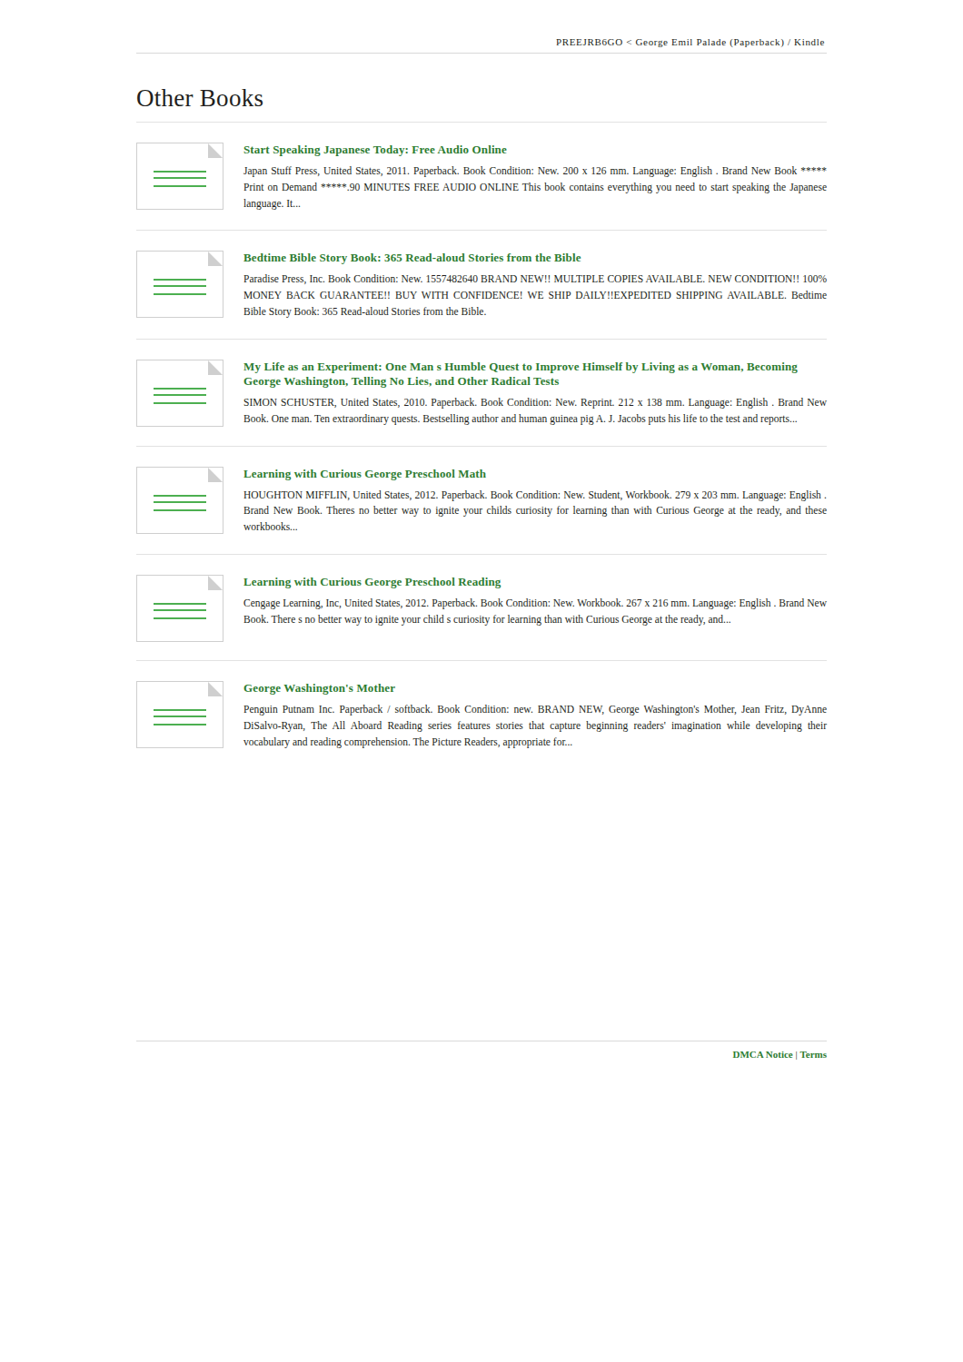PREEJRB6GO < George Emil Palade (Paperback) / Kindle
Other Books
Start Speaking Japanese Today: Free Audio Online
Japan Stuff Press, United States, 2011. Paperback. Book Condition: New. 200 x 126 mm. Language: English . Brand New Book ***** Print on Demand *****.90 MINUTES FREE AUDIO ONLINE This book contains everything you need to start speaking the Japanese language. It...
Bedtime Bible Story Book: 365 Read-aloud Stories from the Bible
Paradise Press, Inc. Book Condition: New. 1557482640 BRAND NEW!! MULTIPLE COPIES AVAILABLE. NEW CONDITION!! 100% MONEY BACK GUARANTEE!! BUY WITH CONFIDENCE! WE SHIP DAILY!!EXPEDITED SHIPPING AVAILABLE. Bedtime Bible Story Book: 365 Read-aloud Stories from the Bible.
My Life as an Experiment: One Man s Humble Quest to Improve Himself by Living as a Woman, Becoming George Washington, Telling No Lies, and Other Radical Tests
SIMON SCHUSTER, United States, 2010. Paperback. Book Condition: New. Reprint. 212 x 138 mm. Language: English . Brand New Book. One man. Ten extraordinary quests. Bestselling author and human guinea pig A. J. Jacobs puts his life to the test and reports...
Learning with Curious George Preschool Math
HOUGHTON MIFFLIN, United States, 2012. Paperback. Book Condition: New. Student, Workbook. 279 x 203 mm. Language: English . Brand New Book. Theres no better way to ignite your childs curiosity for learning than with Curious George at the ready, and these workbooks...
Learning with Curious George Preschool Reading
Cengage Learning, Inc, United States, 2012. Paperback. Book Condition: New. Workbook. 267 x 216 mm. Language: English . Brand New Book. There s no better way to ignite your child s curiosity for learning than with Curious George at the ready, and...
George Washington's Mother
Penguin Putnam Inc. Paperback / softback. Book Condition: new. BRAND NEW, George Washington's Mother, Jean Fritz, DyAnne DiSalvo-Ryan, The All Aboard Reading series features stories that capture beginning readers' imagination while developing their vocabulary and reading comprehension. The Picture Readers, appropriate for...
DMCA Notice | Terms